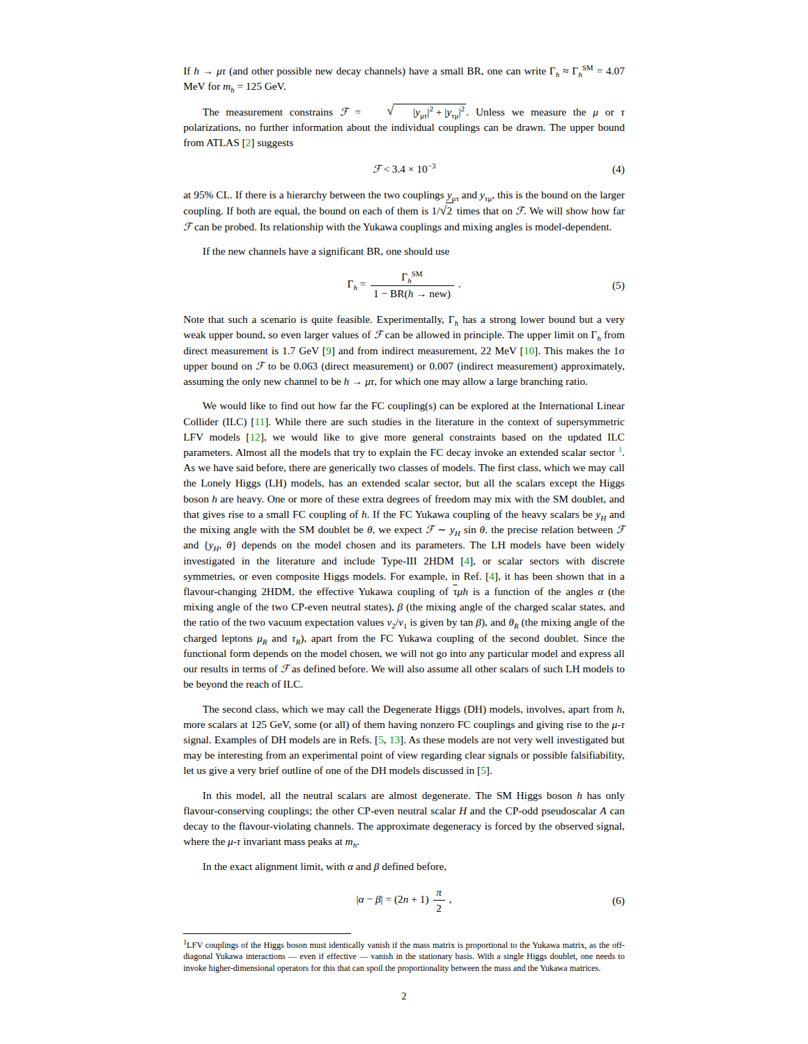If h → μτ (and other possible new decay channels) have a small BR, one can write Γh ≈ ΓhSM = 4.07 MeV for mh = 125 GeV.
The measurement constrains ℱ = |yμτ|2 + |yτμ|2. Unless we measure the μ or τ polarizations, no further information about the individual couplings can be drawn. The upper bound from ATLAS [2] suggests
ℱ < 3.4 × 10−3 (4)
at 95% CL. If there is a hierarchy between the two couplings yμτ and yτμ, this is the bound on the larger coupling. If both are equal, the bound on each of them is 1/2 times that on ℱ. We will show how far ℱ can be probed. Its relationship with the Yukawa couplings and mixing angles is model-dependent.
If the new channels have a significant BR, one should use
Γh = ΓhSM 1 − BR(h → new) . (5)
Note that such a scenario is quite feasible. Experimentally, Γh has a strong lower bound but a very weak upper bound, so even larger values of ℱ can be allowed in principle. The upper limit on Γh from direct measurement is 1.7 GeV [9] and from indirect measurement, 22 MeV [10]. This makes the 1σ upper bound on ℱ to be 0.063 (direct measurement) or 0.007 (indirect measurement) approximately, assuming the only new channel to be h → μτ, for which one may allow a large branching ratio.
We would like to find out how far the FC coupling(s) can be explored at the International Linear Collider (ILC) [11]. While there are such studies in the literature in the context of supersymmetric LFV models [12], we would like to give more general constraints based on the updated ILC parameters. Almost all the models that try to explain the FC decay invoke an extended scalar sector 1. As we have said before, there are generically two classes of models. The first class, which we may call the Lonely Higgs (LH) models, has an extended scalar sector, but all the scalars except the Higgs boson h are heavy. One or more of these extra degrees of freedom may mix with the SM doublet, and that gives rise to a small FC coupling of h. If the FC Yukawa coupling of the heavy scalars be yH and the mixing angle with the SM doublet be θ, we expect ℱ ∼ yH sin θ. the precise relation between ℱ and {yH, θ} depends on the model chosen and its parameters. The LH models have been widely investigated in the literature and include Type-III 2HDM [4], or scalar sectors with discrete symmetries, or even composite Higgs models. For example, in Ref. [4], it has been shown that in a flavour-changing 2HDM, the effective Yukawa coupling of τμh is a function of the angles α (the mixing angle of the two CP-even neutral states), β (the mixing angle of the charged scalar states, and the ratio of the two vacuum expectation values v2/v1 is given by tan β), and θR (the mixing angle of the charged leptons μR and τR), apart from the FC Yukawa coupling of the second doublet. Since the functional form depends on the model chosen, we will not go into any particular model and express all our results in terms of ℱ as defined before. We will also assume all other scalars of such LH models to be beyond the reach of ILC.
The second class, which we may call the Degenerate Higgs (DH) models, involves, apart from h, more scalars at 125 GeV, some (or all) of them having nonzero FC couplings and giving rise to the μ-τ signal. Examples of DH models are in Refs. [5, 13]. As these models are not very well investigated but may be interesting from an experimental point of view regarding clear signals or possible falsifiability, let us give a very brief outline of one of the DH models discussed in [5].
In this model, all the neutral scalars are almost degenerate. The SM Higgs boson h has only flavour-conserving couplings; the other CP-even neutral scalar H and the CP-odd pseudoscalar A can decay to the flavour-violating channels. The approximate degeneracy is forced by the observed signal, where the μ-τ invariant mass peaks at mh.
In the exact alignment limit, with α and β defined before,
|α − β| = (2n + 1) π 2 , (6)
1LFV couplings of the Higgs boson must identically vanish if the mass matrix is proportional to the Yukawa matrix, as the off-diagonal Yukawa interactions — even if effective — vanish in the stationary basis. With a single Higgs doublet, one needs to invoke higher-dimensional operators for this that can spoil the proportionality between the mass and the Yukawa matrices.
2